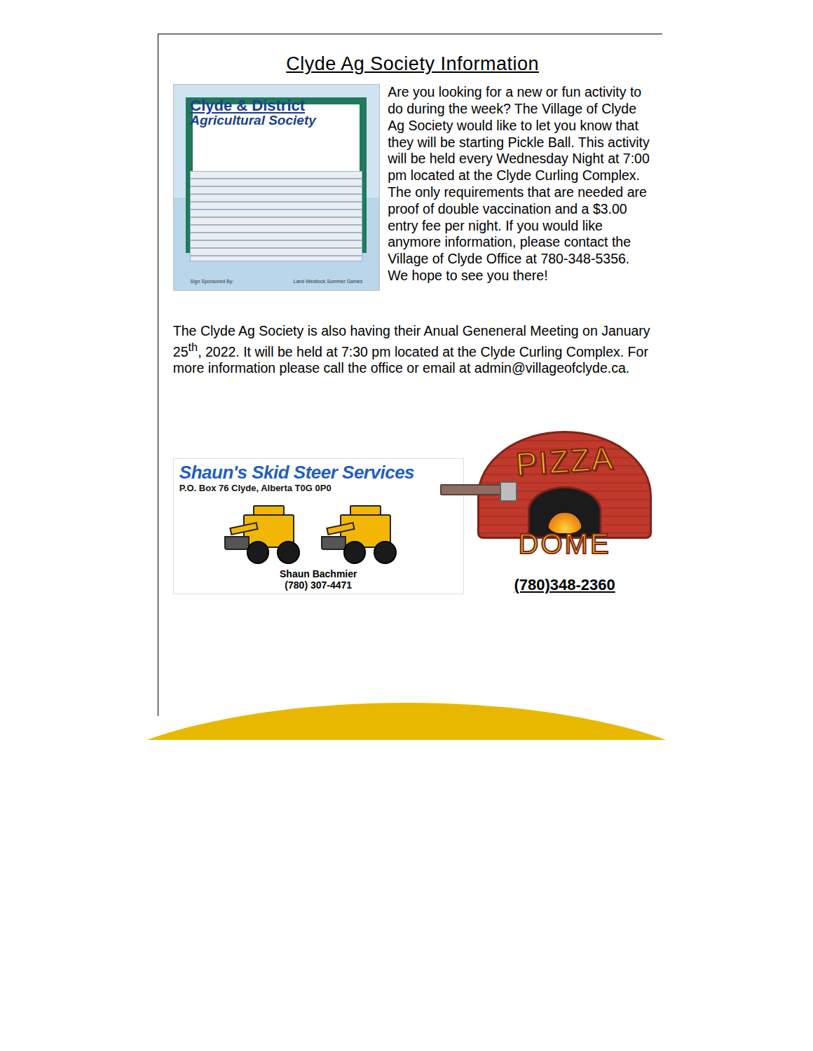Clyde Ag Society Information
Clyde & District
Agricultural Society
Sign Sponsored By: Land Westlock Summer Games
Are you looking for a new or fun activity to do during the week? The Village of Clyde Ag Society would like to let you know that they will be starting Pickle Ball. This activity will be held every Wednesday Night at 7:00 pm located at the Clyde Curling Complex. The only requirements that are needed are proof of double vaccination and a $3.00 entry fee per night. If you would like anymore information, please contact the Village of Clyde Office at 780-348-5356. We hope to see you there!
The Clyde Ag Society is also having their Anual Geneneral Meeting on January 25th, 2022. It will be held at 7:30 pm located at the Clyde Curling Complex. For more information please call the office or email at admin@villageofclyde.ca.
Shaun's Skid Steer Services
P.O. Box 76 Clyde, Alberta T0G 0P0
Shaun Bachmier
(780) 307-4471
PIZZA
DOME
(780)348-2360